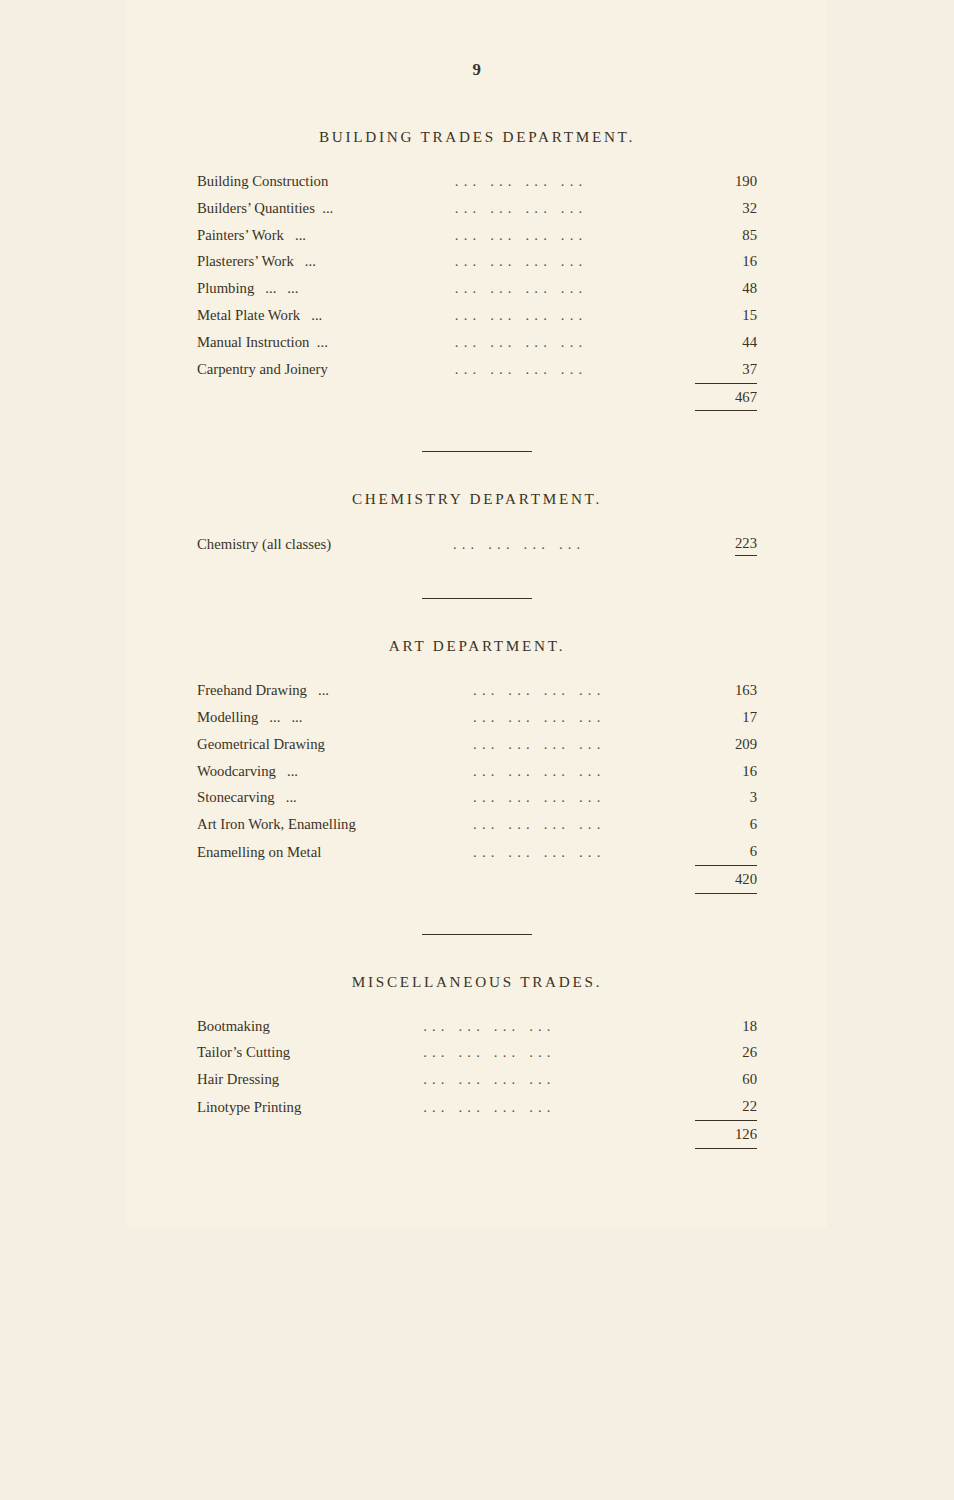9
Building Trades Department.
| Building Construction | ... ... ... ... | 190 |
| Builders’ Quantities ... | ... ... ... ... | 32 |
| Painters’ Work ... | ... ... ... ... | 85 |
| Plasterers’ Work ... | ... ... ... ... | 16 |
| Plumbing ... ... | ... ... ... ... | 48 |
| Metal Plate Work ... | ... ... ... ... | 15 |
| Manual Instruction ... | ... ... ... ... | 44 |
| Carpentry and Joinery | ... ... ... ... | 37 |
| | | 467 |
Chemistry Department.
| Chemistry (all classes) | ... ... ... ... | 223 |
Art Department.
| Freehand Drawing ... | ... ... ... ... | 163 |
| Modelling ... ... | ... ... ... ... | 17 |
| Geometrical Drawing | ... ... ... ... | 209 |
| Woodcarving ... | ... ... ... ... | 16 |
| Stonecarving ... | ... ... ... ... | 3 |
| Art Iron Work, Enamelling | ... ... ... ... | 6 |
| Enamelling on Metal | ... ... ... ... | 6 |
| | | 420 |
Miscellaneous Trades.
| Bootmaking | ... ... ... ... | 18 |
| Tailor’s Cutting | ... ... ... ... | 26 |
| Hair Dressing | ... ... ... ... | 60 |
| Linotype Printing | ... ... ... ... | 22 |
| | | 126 |